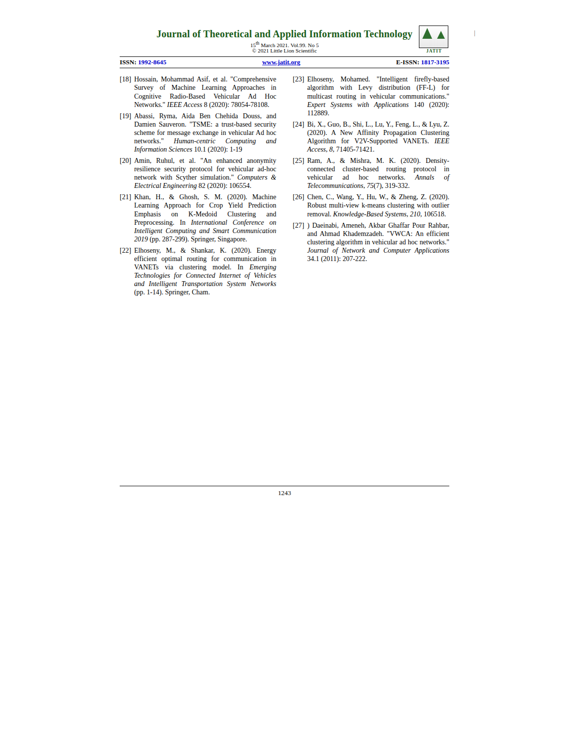JATIT
Journal of Theoretical and Applied Information Technology
15th March 2021. Vol.99. No 5
© 2021 Little Lion Scientific
ISSN: 1992-8645
www.jatit.org
E-ISSN: 1817-3195
|
[18] Hossain, Mohammad Asif, et al. "Comprehensive Survey of Machine Learning Approaches in Cognitive Radio-Based Vehicular Ad Hoc Networks." IEEE Access 8 (2020): 78054-78108.
[19] Abassi, Ryma, Aida Ben Chehida Douss, and Damien Sauveron. "TSME: a trust-based security scheme for message exchange in vehicular Ad hoc networks." Human-centric Computing and Information Sciences 10.1 (2020): 1-19
[20] Amin, Ruhul, et al. "An enhanced anonymity resilience security protocol for vehicular ad-hoc network with Scyther simulation." Computers & Electrical Engineering 82 (2020): 106554.
[21] Khan, H., & Ghosh, S. M. (2020). Machine Learning Approach for Crop Yield Prediction Emphasis on K-Medoid Clustering and Preprocessing. In International Conference on Intelligent Computing and Smart Communication 2019 (pp. 287-299). Springer, Singapore.
[22] Elhoseny, M., & Shankar, K. (2020). Energy efficient optimal routing for communication in VANETs via clustering model. In Emerging Technologies for Connected Internet of Vehicles and Intelligent Transportation System Networks (pp. 1-14). Springer, Cham.
[23] Elhoseny, Mohamed. "Intelligent firefly-based algorithm with Levy distribution (FF-L) for multicast routing in vehicular communications." Expert Systems with Applications 140 (2020): 112889.
[24] Bi, X., Guo, B., Shi, L., Lu, Y., Feng, L., & Lyu, Z. (2020). A New Affinity Propagation Clustering Algorithm for V2V-Supported VANETs. IEEE Access, 8, 71405-71421.
[25] Ram, A., & Mishra, M. K. (2020). Density-connected cluster-based routing protocol in vehicular ad hoc networks. Annals of Telecommunications, 75(7), 319-332.
[26] Chen, C., Wang, Y., Hu, W., & Zheng, Z. (2020). Robust multi-view k-means clustering with outlier removal. Knowledge-Based Systems, 210, 106518.
[27]) Daeinabi, Ameneh, Akbar Ghaffar Pour Rahbar, and Ahmad Khademzadeh. "VWCA: An efficient clustering algorithm in vehicular ad hoc networks." Journal of Network and Computer Applications 34.1 (2011): 207-222.
1243